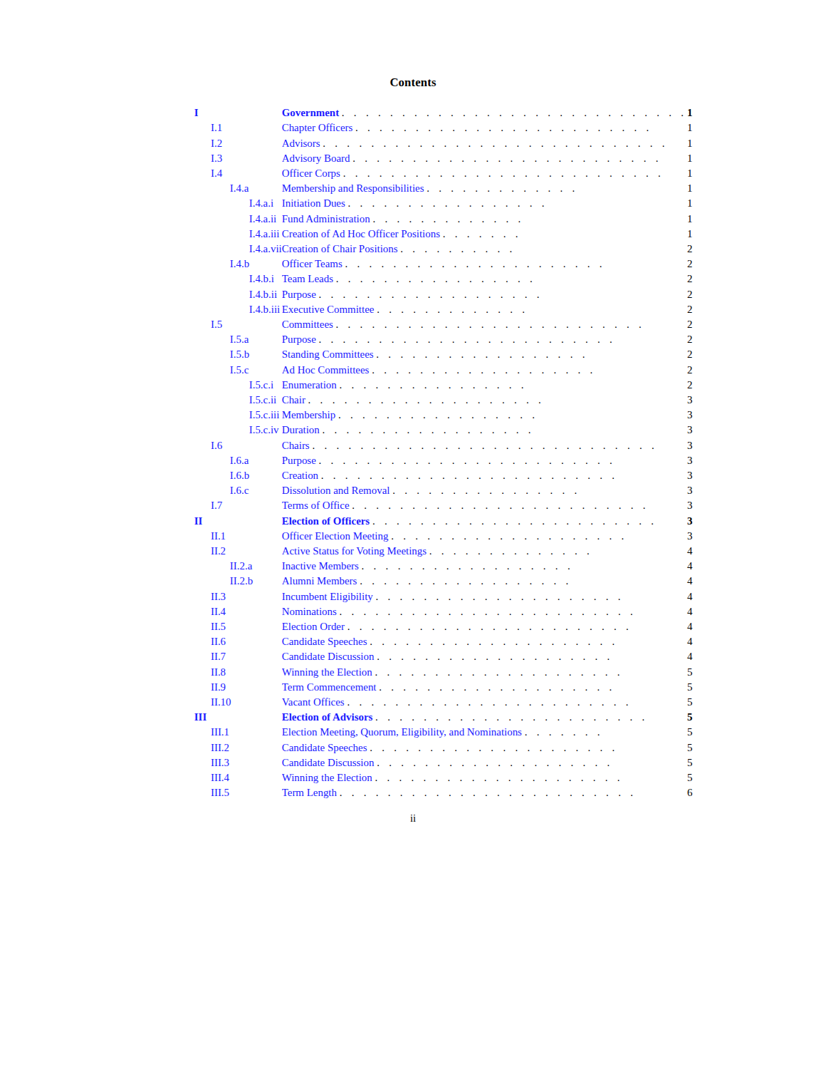Contents
| I | Government . . . . . . . . . . . . . . . . . . . . . . . . . . . . . | 1 |
| I.1 | Chapter Officers . . . . . . . . . . . . . . . . . . . . . . . . . | 1 |
| I.2 | Advisors . . . . . . . . . . . . . . . . . . . . . . . . . . . . . | 1 |
| I.3 | Advisory Board . . . . . . . . . . . . . . . . . . . . . . . . . . | 1 |
| I.4 | Officer Corps . . . . . . . . . . . . . . . . . . . . . . . . . . . | 1 |
| I.4.a | Membership and Responsibilities . . . . . . . . . . . . . | 1 |
| I.4.a.i | Initiation Dues . . . . . . . . . . . . . . . . . | 1 |
| I.4.a.ii | Fund Administration . . . . . . . . . . . . . | 1 |
| I.4.a.iii | Creation of Ad Hoc Officer Positions . . . . . . . | 1 |
| I.4.a.vii | Creation of Chair Positions . . . . . . . . . . | 2 |
| I.4.b | Officer Teams . . . . . . . . . . . . . . . . . . . . . . | 2 |
| I.4.b.i | Team Leads . . . . . . . . . . . . . . . . . | 2 |
| I.4.b.ii | Purpose . . . . . . . . . . . . . . . . . . . | 2 |
| I.4.b.iii | Executive Committee . . . . . . . . . . . . . | 2 |
| I.5 | Committees . . . . . . . . . . . . . . . . . . . . . . . . . . | 2 |
| I.5.a | Purpose . . . . . . . . . . . . . . . . . . . . . . . . . | 2 |
| I.5.b | Standing Committees . . . . . . . . . . . . . . . . . . | 2 |
| I.5.c | Ad Hoc Committees . . . . . . . . . . . . . . . . . . . | 2 |
| I.5.c.i | Enumeration . . . . . . . . . . . . . . . . | 2 |
| I.5.c.ii | Chair . . . . . . . . . . . . . . . . . . . . | 3 |
| I.5.c.iii | Membership . . . . . . . . . . . . . . . . . | 3 |
| I.5.c.iv | Duration . . . . . . . . . . . . . . . . . . | 3 |
| I.6 | Chairs . . . . . . . . . . . . . . . . . . . . . . . . . . . . . | 3 |
| I.6.a | Purpose . . . . . . . . . . . . . . . . . . . . . . . . . | 3 |
| I.6.b | Creation . . . . . . . . . . . . . . . . . . . . . . . . . | 3 |
| I.6.c | Dissolution and Removal . . . . . . . . . . . . . . . . | 3 |
| I.7 | Terms of Office . . . . . . . . . . . . . . . . . . . . . . . . . | 3 |
| II | Election of Officers . . . . . . . . . . . . . . . . . . . . . . . . | 3 |
| II.1 | Officer Election Meeting . . . . . . . . . . . . . . . . . . . . | 3 |
| II.2 | Active Status for Voting Meetings . . . . . . . . . . . . . . | 4 |
| II.2.a | Inactive Members . . . . . . . . . . . . . . . . . . | 4 |
| II.2.b | Alumni Members . . . . . . . . . . . . . . . . . . | 4 |
| II.3 | Incumbent Eligibility . . . . . . . . . . . . . . . . . . . . . | 4 |
| II.4 | Nominations . . . . . . . . . . . . . . . . . . . . . . . . . | 4 |
| II.5 | Election Order . . . . . . . . . . . . . . . . . . . . . . . . | 4 |
| II.6 | Candidate Speeches . . . . . . . . . . . . . . . . . . . . . | 4 |
| II.7 | Candidate Discussion . . . . . . . . . . . . . . . . . . . . | 4 |
| II.8 | Winning the Election . . . . . . . . . . . . . . . . . . . . . | 5 |
| II.9 | Term Commencement . . . . . . . . . . . . . . . . . . . . | 5 |
| II.10 | Vacant Offices . . . . . . . . . . . . . . . . . . . . . . . . | 5 |
| III | Election of Advisors . . . . . . . . . . . . . . . . . . . . . . . | 5 |
| III.1 | Election Meeting, Quorum, Eligibility, and Nominations . . . . . . . | 5 |
| III.2 | Candidate Speeches . . . . . . . . . . . . . . . . . . . . . | 5 |
| III.3 | Candidate Discussion . . . . . . . . . . . . . . . . . . . . | 5 |
| III.4 | Winning the Election . . . . . . . . . . . . . . . . . . . . . | 5 |
| III.5 | Term Length . . . . . . . . . . . . . . . . . . . . . . . . . | 6 |
ii